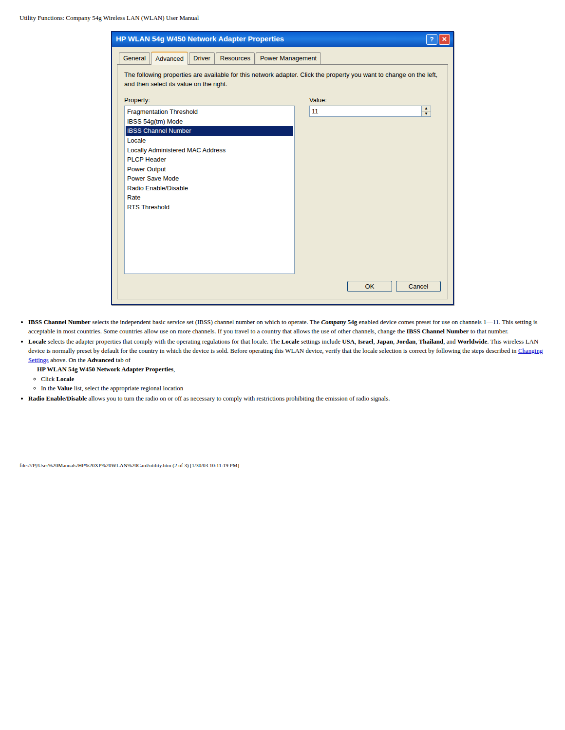Utility Functions: Company 54g Wireless LAN (WLAN) User Manual
HP WLAN 54g W450 Network Adapter Properties ? ✕
General
Advanced
Driver
Resources
Power Management
The following properties are available for this network adapter. Click the property you want to change on the left, and then select its value on the right.
Property:
Fragmentation Threshold
IBSS 54g(tm) Mode
IBSS Channel Number
Locale
Locally Administered MAC Address
PLCP Header
Power Output
Power Save Mode
Radio Enable/Disable
Rate
RTS Threshold
Value:
▲▼
OK Cancel
IBSS Channel Number selects the independent basic service set (IBSS) channel number on which to operate. The Company 54g enabled device comes preset for use on channels 1—11. This setting is acceptable in most countries. Some countries allow use on more channels. If you travel to a country that allows the use of other channels, change the IBSS Channel Number to that number.
Locale selects the adapter properties that comply with the operating regulations for that locale. The Locale settings include USA, Israel, Japan, Jordan, Thailand, and Worldwide. This wireless LAN device is normally preset by default for the country in which the device is sold. Before operating this WLAN device, verify that the locale selection is correct by following the steps described in Changing Settings above. On the Advanced tab of
HP WLAN 54g W450 Network Adapter Properties,
Click Locale
In the Value list, select the appropriate regional location
Radio Enable/Disable allows you to turn the radio on or off as necessary to comply with restrictions prohibiting the emission of radio signals.
file:///P|/User%20Manuals/HP%20XP%20WLAN%20Card/utility.htm (2 of 3) [1/30/03 10:11:19 PM]